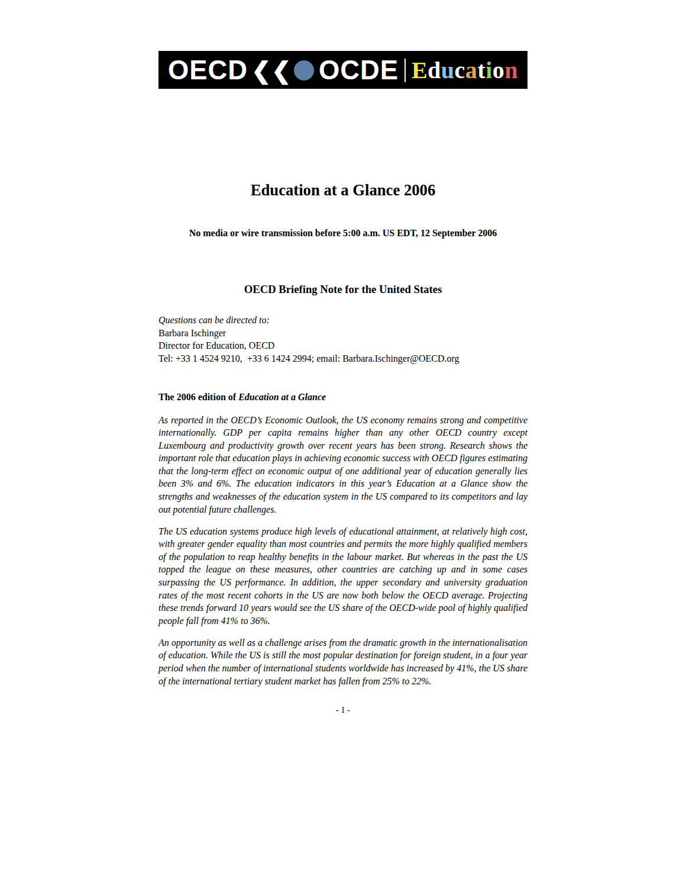OECD❮❮ OCDE Education
Education at a Glance 2006
No media or wire transmission before 5:00 a.m. US EDT, 12 September 2006
OECD Briefing Note for the United States
Questions can be directed to:
Barbara Ischinger
Director for Education, OECD
Tel: +33 1 4524 9210, +33 6 1424 2994; email: Barbara.Ischinger@OECD.org
The 2006 edition of Education at a Glance
As reported in the OECD’s Economic Outlook, the US economy remains strong and competitive internationally. GDP per capita remains higher than any other OECD country except Luxembourg and productivity growth over recent years has been strong. Research shows the important role that education plays in achieving economic success with OECD figures estimating that the long-term effect on economic output of one additional year of education generally lies been 3% and 6%. The education indicators in this year’s Education at a Glance show the strengths and weaknesses of the education system in the US compared to its competitors and lay out potential future challenges.
The US education systems produce high levels of educational attainment, at relatively high cost, with greater gender equality than most countries and permits the more highly qualified members of the population to reap healthy benefits in the labour market. But whereas in the past the US topped the league on these measures, other countries are catching up and in some cases surpassing the US performance. In addition, the upper secondary and university graduation rates of the most recent cohorts in the US are now both below the OECD average. Projecting these trends forward 10 years would see the US share of the OECD-wide pool of highly qualified people fall from 41% to 36%.
An opportunity as well as a challenge arises from the dramatic growth in the internationalisation of education. While the US is still the most popular destination for foreign student, in a four year period when the number of international students worldwide has increased by 41%, the US share of the international tertiary student market has fallen from 25% to 22%.
- 1 -